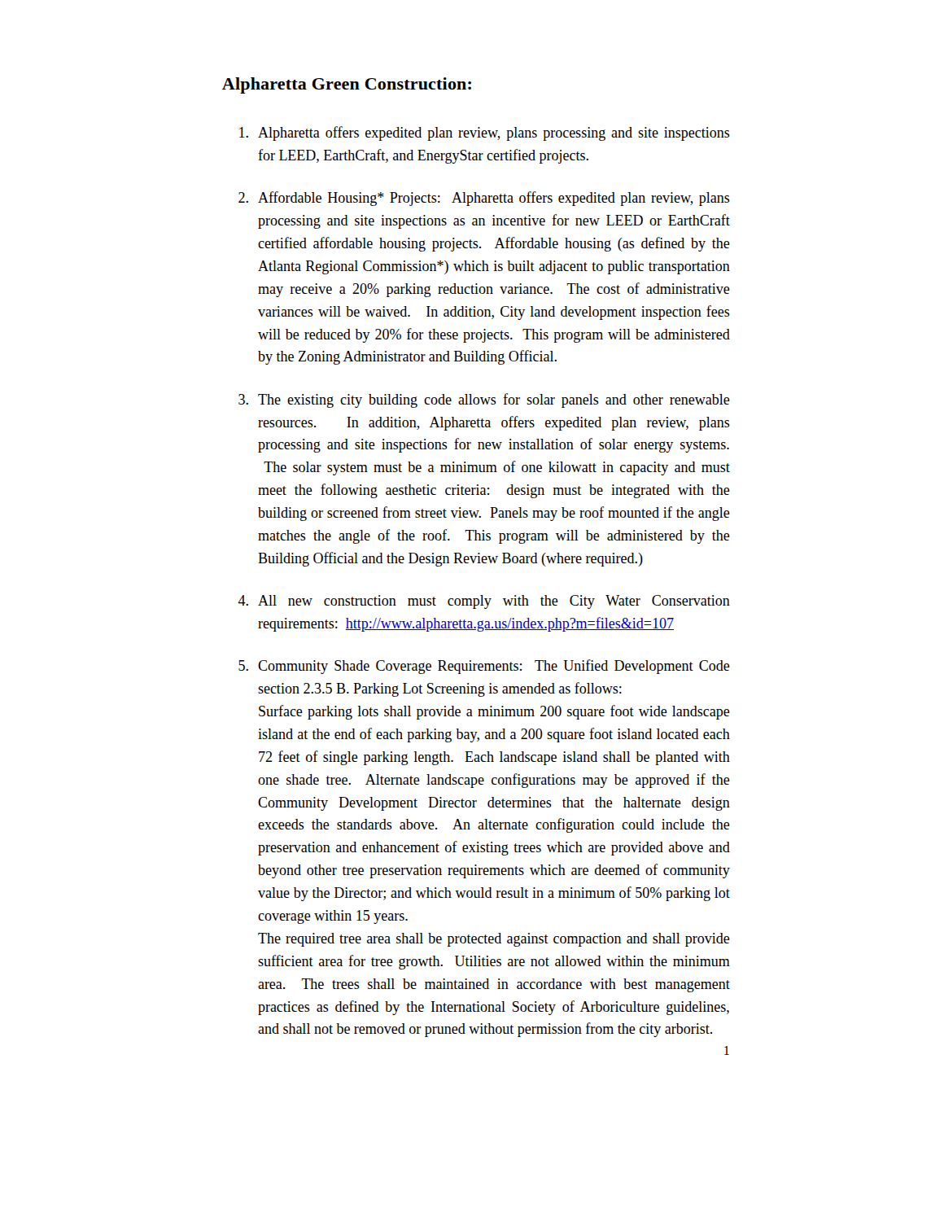Alpharetta Green Construction:
Alpharetta offers expedited plan review, plans processing and site inspections for LEED, EarthCraft, and EnergyStar certified projects.
Affordable Housing* Projects: Alpharetta offers expedited plan review, plans processing and site inspections as an incentive for new LEED or EarthCraft certified affordable housing projects. Affordable housing (as defined by the Atlanta Regional Commission*) which is built adjacent to public transportation may receive a 20% parking reduction variance. The cost of administrative variances will be waived. In addition, City land development inspection fees will be reduced by 20% for these projects. This program will be administered by the Zoning Administrator and Building Official.
The existing city building code allows for solar panels and other renewable resources. In addition, Alpharetta offers expedited plan review, plans processing and site inspections for new installation of solar energy systems. The solar system must be a minimum of one kilowatt in capacity and must meet the following aesthetic criteria: design must be integrated with the building or screened from street view. Panels may be roof mounted if the angle matches the angle of the roof. This program will be administered by the Building Official and the Design Review Board (where required.)
All new construction must comply with the City Water Conservation requirements: http://www.alpharetta.ga.us/index.php?m=files&id=107
Community Shade Coverage Requirements: The Unified Development Code section 2.3.5 B. Parking Lot Screening is amended as follows:
Surface parking lots shall provide a minimum 200 square foot wide landscape island at the end of each parking bay, and a 200 square foot island located each 72 feet of single parking length. Each landscape island shall be planted with one shade tree. Alternate landscape configurations may be approved if the Community Development Director determines that the halternate design exceeds the standards above. An alternate configuration could include the preservation and enhancement of existing trees which are provided above and beyond other tree preservation requirements which are deemed of community value by the Director; and which would result in a minimum of 50% parking lot coverage within 15 years.
The required tree area shall be protected against compaction and shall provide sufficient area for tree growth. Utilities are not allowed within the minimum area. The trees shall be maintained in accordance with best management practices as defined by the International Society of Arboriculture guidelines, and shall not be removed or pruned without permission from the city arborist.
1